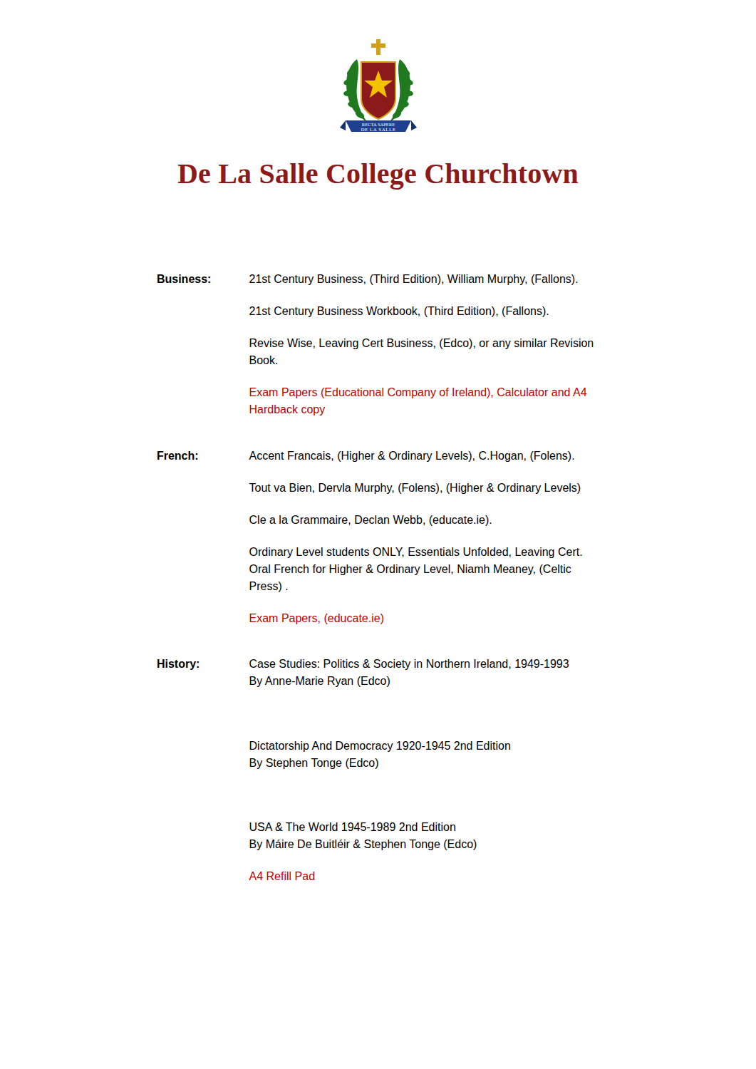RECTA SAPERE DE LA SALLE
De La Salle College Churchtown
| Business: | 21st Century Business, (Third Edition), William Murphy, (Fallons). 21st Century Business Workbook, (Third Edition), (Fallons). Revise Wise, Leaving Cert Business, (Edco), or any similar Revision Book. Exam Papers (Educational Company of Ireland), Calculator and A4 Hardback copy |
| French: | Accent Francais, (Higher & Ordinary Levels), C.Hogan, (Folens). Tout va Bien, Dervla Murphy, (Folens), (Higher & Ordinary Levels) Cle a la Grammaire, Declan Webb, (educate.ie). Ordinary Level students ONLY, Essentials Unfolded, Leaving Cert. Oral French for Higher & Ordinary Level, Niamh Meaney, (Celtic Press) . Exam Papers, (educate.ie) |
| History: | Case Studies: Politics & Society in Northern Ireland, 1949-1993 By Anne-Marie Ryan (Edco) Dictatorship And Democracy 1920-1945 2nd Edition By Stephen Tonge (Edco) USA & The World 1945-1989 2nd Edition By Máire De Buitléir & Stephen Tonge (Edco) A4 Refill Pad |